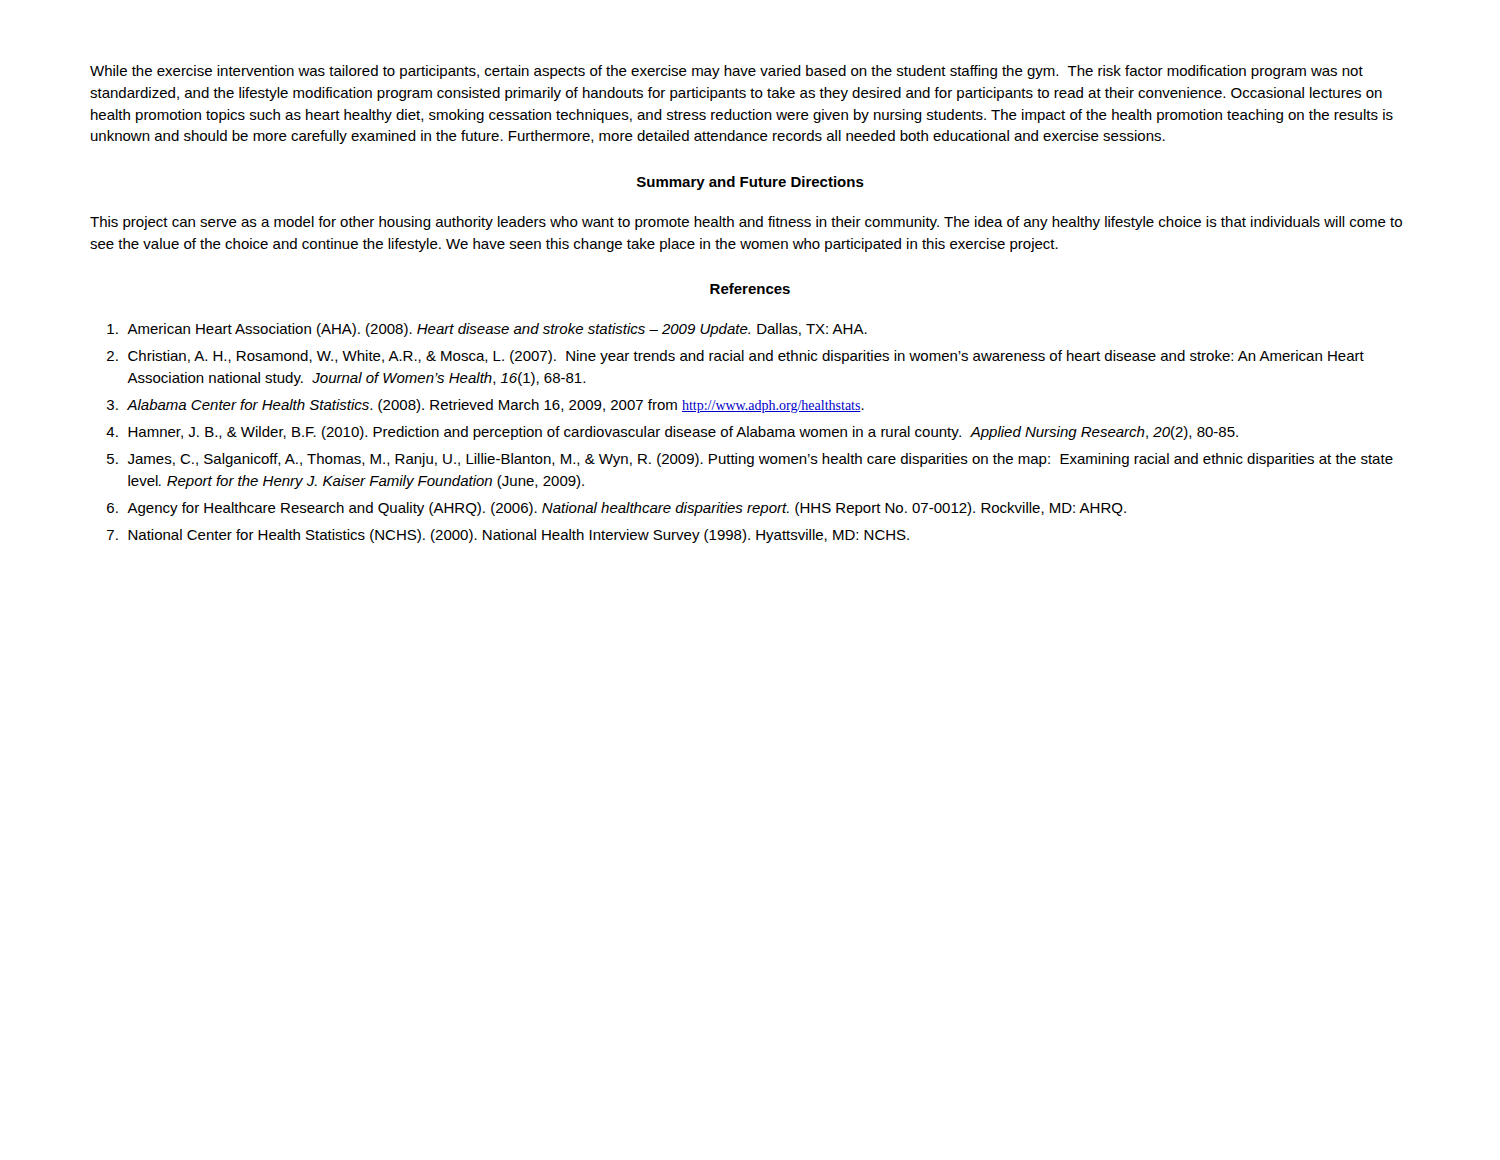While the exercise intervention was tailored to participants, certain aspects of the exercise may have varied based on the student staffing the gym. The risk factor modification program was not standardized, and the lifestyle modification program consisted primarily of handouts for participants to take as they desired and for participants to read at their convenience. Occasional lectures on health promotion topics such as heart healthy diet, smoking cessation techniques, and stress reduction were given by nursing students. The impact of the health promotion teaching on the results is unknown and should be more carefully examined in the future. Furthermore, more detailed attendance records all needed both educational and exercise sessions.
Summary and Future Directions
This project can serve as a model for other housing authority leaders who want to promote health and fitness in their community. The idea of any healthy lifestyle choice is that individuals will come to see the value of the choice and continue the lifestyle. We have seen this change take place in the women who participated in this exercise project.
References
American Heart Association (AHA). (2008). Heart disease and stroke statistics – 2009 Update. Dallas, TX: AHA.
Christian, A. H., Rosamond, W., White, A.R., & Mosca, L. (2007). Nine year trends and racial and ethnic disparities in women’s awareness of heart disease and stroke: An American Heart Association national study. Journal of Women’s Health, 16(1), 68-81.
Alabama Center for Health Statistics. (2008). Retrieved March 16, 2009, 2007 from http://www.adph.org/healthstats.
Hamner, J. B., & Wilder, B.F. (2010). Prediction and perception of cardiovascular disease of Alabama women in a rural county. Applied Nursing Research, 20(2), 80-85.
James, C., Salganicoff, A., Thomas, M., Ranju, U., Lillie-Blanton, M., & Wyn, R. (2009). Putting women’s health care disparities on the map: Examining racial and ethnic disparities at the state level. Report for the Henry J. Kaiser Family Foundation (June, 2009).
Agency for Healthcare Research and Quality (AHRQ). (2006). National healthcare disparities report. (HHS Report No. 07-0012). Rockville, MD: AHRQ.
National Center for Health Statistics (NCHS). (2000). National Health Interview Survey (1998). Hyattsville, MD: NCHS.